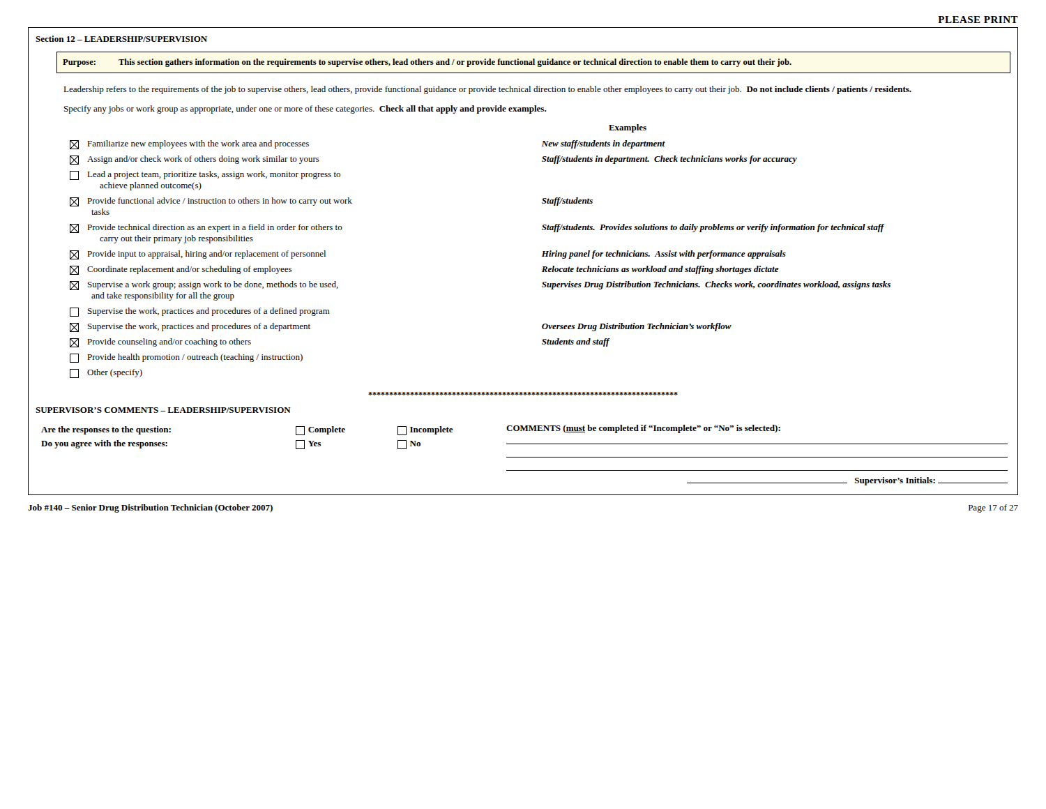PLEASE PRINT
Section 12 – LEADERSHIP/SUPERVISION
Purpose: This section gathers information on the requirements to supervise others, lead others and / or provide functional guidance or technical direction to enable them to carry out their job.
Leadership refers to the requirements of the job to supervise others, lead others, provide functional guidance or provide technical direction to enable other employees to carry out their job. Do not include clients / patients / residents.
Specify any jobs or work group as appropriate, under one or more of these categories. Check all that apply and provide examples.
Examples
| | Familiarize new employees with the work area and processes | New staff/students in department |
| | Assign and/or check work of others doing work similar to yours | Staff/students in department. Check technicians works for accuracy |
| | Lead a project team, prioritize tasks, assign work, monitor progress to achieve planned outcome(s) | |
| | Provide functional advice / instruction to others in how to carry out work tasks | Staff/students |
| | Provide technical direction as an expert in a field in order for others to carry out their primary job responsibilities | Staff/students. Provides solutions to daily problems or verify information for technical staff |
| | Provide input to appraisal, hiring and/or replacement of personnel | Hiring panel for technicians. Assist with performance appraisals |
| | Coordinate replacement and/or scheduling of employees | Relocate technicians as workload and staffing shortages dictate |
| | Supervise a work group; assign work to be done, methods to be used, and take responsibility for all the group | Supervises Drug Distribution Technicians. Checks work, coordinates workload, assigns tasks |
| | Supervise the work, practices and procedures of a defined program | |
| | Supervise the work, practices and procedures of a department | Oversees Drug Distribution Technician’s workflow |
| | Provide counseling and/or coaching to others | Students and staff |
| | Provide health promotion / outreach (teaching / instruction) | |
| | Other (specify) | |
**************************************************************************
SUPERVISOR’S COMMENTS – LEADERSHIP/SUPERVISION
| / Are the responses to the question: / Complete / Incomplete / / Do you agree with the responses: / Yes / No / | COMMENTS ( must be completed if “Incomplete” or “No” is selected): Supervisor’s Initials: |
Job #140 – Senior Drug Distribution Technician (October 2007)
Page 17 of 27